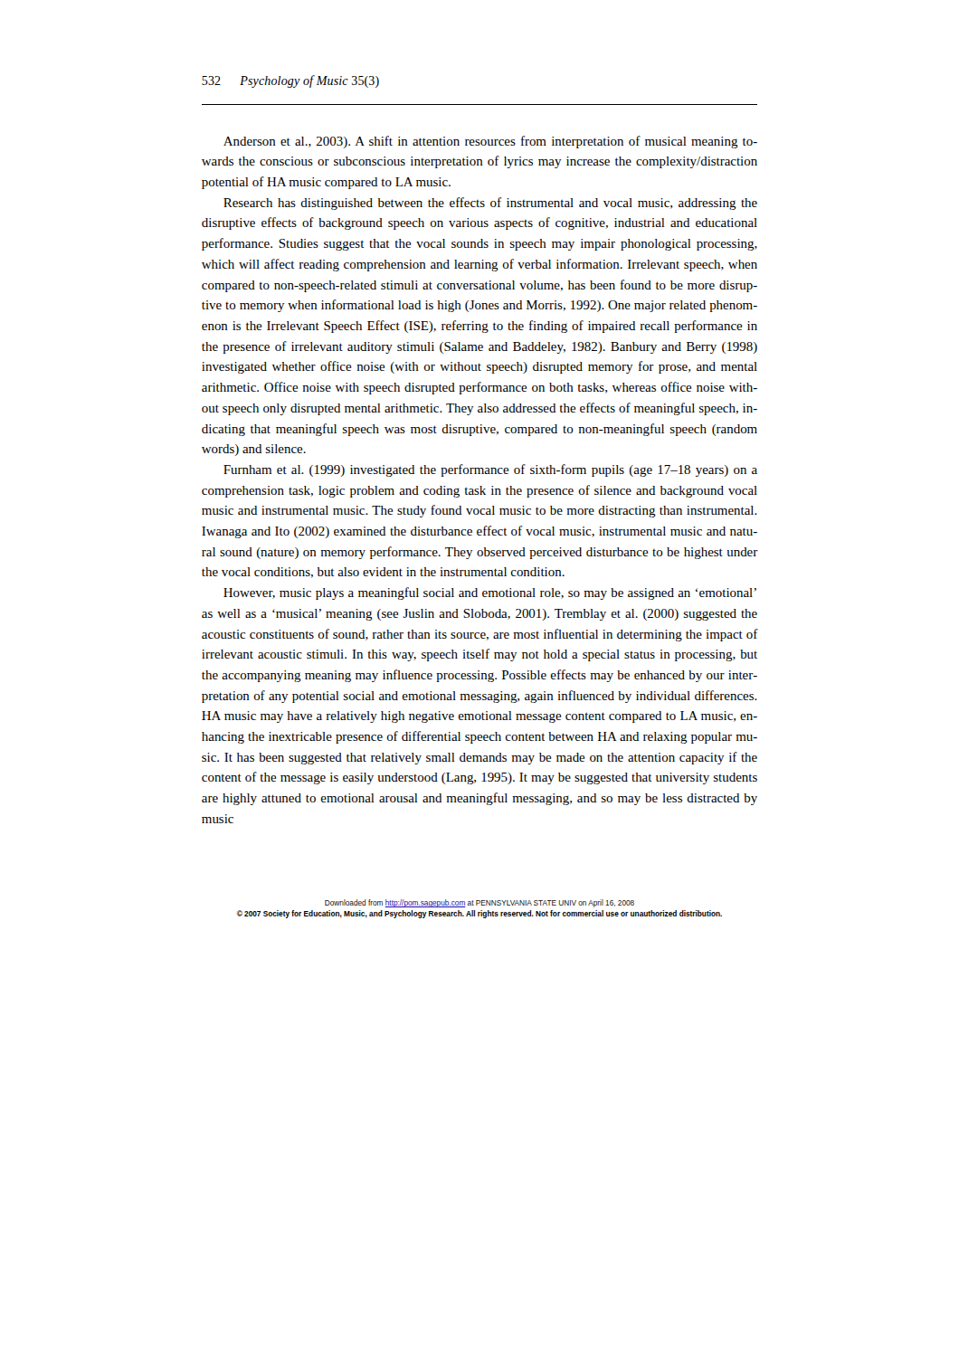532 Psychology of Music 35(3)
Anderson et al., 2003). A shift in attention resources from interpretation of musical meaning towards the conscious or subconscious interpretation of lyrics may increase the complexity/distraction potential of HA music compared to LA music.
Research has distinguished between the effects of instrumental and vocal music, addressing the disruptive effects of background speech on various aspects of cognitive, industrial and educational performance. Studies suggest that the vocal sounds in speech may impair phonological processing, which will affect reading comprehension and learning of verbal information. Irrelevant speech, when compared to non-speech-related stimuli at conversational volume, has been found to be more disruptive to memory when informational load is high (Jones and Morris, 1992). One major related phenomenon is the Irrelevant Speech Effect (ISE), referring to the finding of impaired recall performance in the presence of irrelevant auditory stimuli (Salame and Baddeley, 1982). Banbury and Berry (1998) investigated whether office noise (with or without speech) disrupted memory for prose, and mental arithmetic. Office noise with speech disrupted performance on both tasks, whereas office noise without speech only disrupted mental arithmetic. They also addressed the effects of meaningful speech, indicating that meaningful speech was most disruptive, compared to non-meaningful speech (random words) and silence.
Furnham et al. (1999) investigated the performance of sixth-form pupils (age 17–18 years) on a comprehension task, logic problem and coding task in the presence of silence and background vocal music and instrumental music. The study found vocal music to be more distracting than instrumental. Iwanaga and Ito (2002) examined the disturbance effect of vocal music, instrumental music and natural sound (nature) on memory performance. They observed perceived disturbance to be highest under the vocal conditions, but also evident in the instrumental condition.
However, music plays a meaningful social and emotional role, so may be assigned an ‘emotional’ as well as a ‘musical’ meaning (see Juslin and Sloboda, 2001). Tremblay et al. (2000) suggested the acoustic constituents of sound, rather than its source, are most influential in determining the impact of irrelevant acoustic stimuli. In this way, speech itself may not hold a special status in processing, but the accompanying meaning may influence processing. Possible effects may be enhanced by our interpretation of any potential social and emotional messaging, again influenced by individual differences. HA music may have a relatively high negative emotional message content compared to LA music, enhancing the inextricable presence of differential speech content between HA and relaxing popular music. It has been suggested that relatively small demands may be made on the attention capacity if the content of the message is easily understood (Lang, 1995). It may be suggested that university students are highly attuned to emotional arousal and meaningful messaging, and so may be less distracted by music
Downloaded from http://pom.sagepub.com at PENNSYLVANIA STATE UNIV on April 16, 2008
© 2007 Society for Education, Music, and Psychology Research. All rights reserved. Not for commercial use or unauthorized distribution.